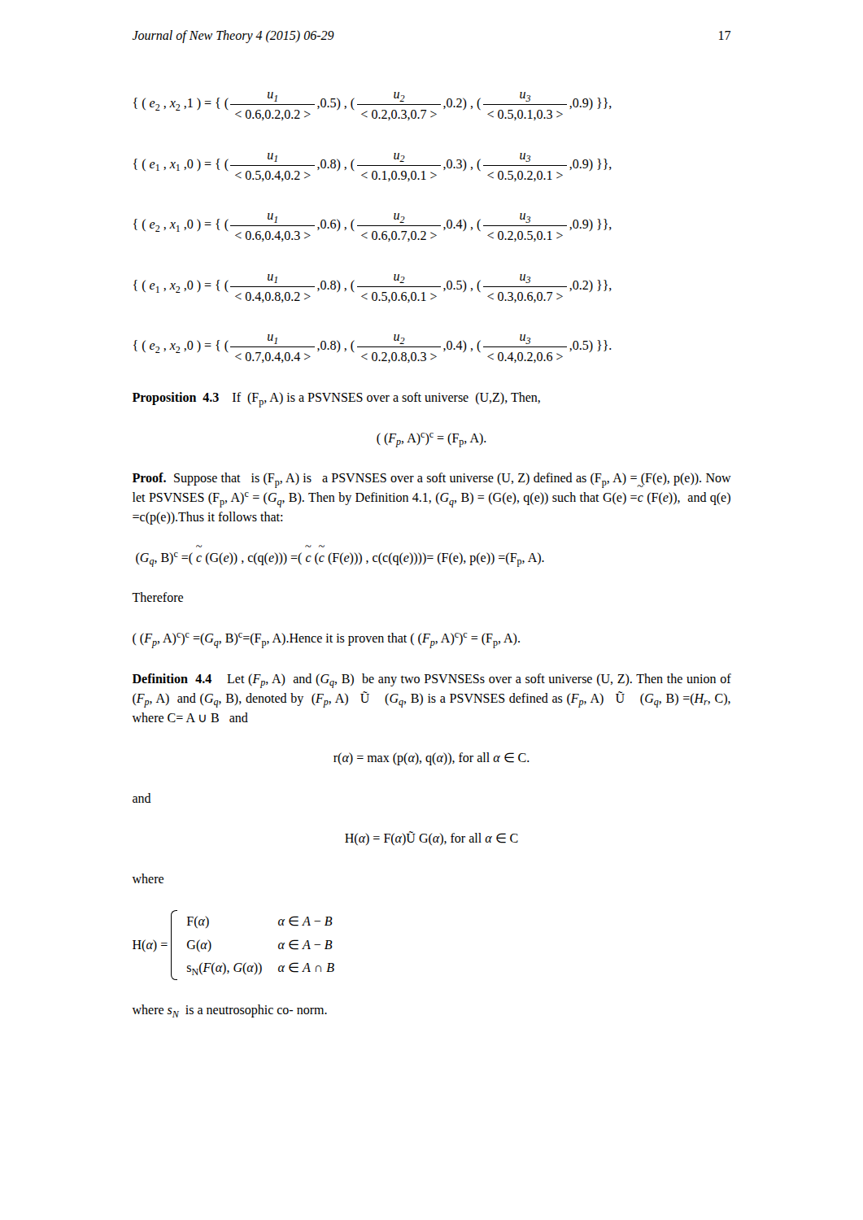Journal of New Theory 4 (2015) 06-29 17
{ ( e2 , x2 ,1 ) = { (u1< 0.6,0.2,0.2 >,0.5) , (u2< 0.2,0.3,0.7 >,0.2) , (u3< 0.5,0.1,0.3 >,0.9) }},
{ ( e1 , x1 ,0 ) = { (u1< 0.5,0.4,0.2 >,0.8) , (u2< 0.1,0.9,0.1 >,0.3) , (u3< 0.5,0.2,0.1 >,0.9) }},
{ ( e2 , x1 ,0 ) = { (u1< 0.6,0.4,0.3 >,0.6) , (u2< 0.6,0.7,0.2 >,0.4) , (u3< 0.2,0.5,0.1 >,0.9) }},
{ ( e1 , x2 ,0 ) = { (u1< 0.4,0.8,0.2 >,0.8) , (u2< 0.5,0.6,0.1 >,0.5) , (u3< 0.3,0.6,0.7 >,0.2) }},
{ ( e2 , x2 ,0 ) = { (u1< 0.7,0.4,0.4 >,0.8) , (u2< 0.2,0.8,0.3 >,0.4) , (u3< 0.4,0.2,0.6 >,0.5) }}.
Proposition 4.3 If (Fp, A) is a PSVNSES over a soft universe (U,Z), Then,
( (Fp, A)c)c = (Fp, A).
Proof. Suppose that is (Fp, A) is a PSVNSES over a soft universe (U, Z) defined as (Fp, A) = (F(e), p(e)). Now let PSVNSES (Fp, A)c = (Gq, B). Then by Definition 4.1, (Gq, B) = (G(e), q(e)) such that G(e) =c (F(e)), and q(e) =c(p(e)).Thus it follows that:
(Gq, B)c =( c (G(e)) , c(q(e))) =( c (c (F(e))) , c(c(q(e))))= (F(e), p(e)) =(Fp, A).
Therefore
( (Fp, A)c)c =(Gq, B)c=(Fp, A).Hence it is proven that ( (Fp, A)c)c = (Fp, A).
Definition 4.4 Let (Fp, A) and (Gq, B) be any two PSVNSESs over a soft universe (U, Z). Then the union of (Fp, A) and (Gq, B), denoted by (Fp, A) Ũ (Gq, B) is a PSVNSES defined as (Fp, A) Ũ (Gq, B) =(Hr, C), where C= A ∪ B and
r(α) = max (p(α), q(α)), for all α ∈ C.
and
H(α) = F(α)Ũ G(α), for all α ∈ C
where
H(α) =
| F( α ) | α ∈ A − B |
| G( α ) | α ∈ A − B |
| s N ( F ( α ), G ( α )) | α ∈ A ∩ B |
where sN is a neutrosophic co- norm.